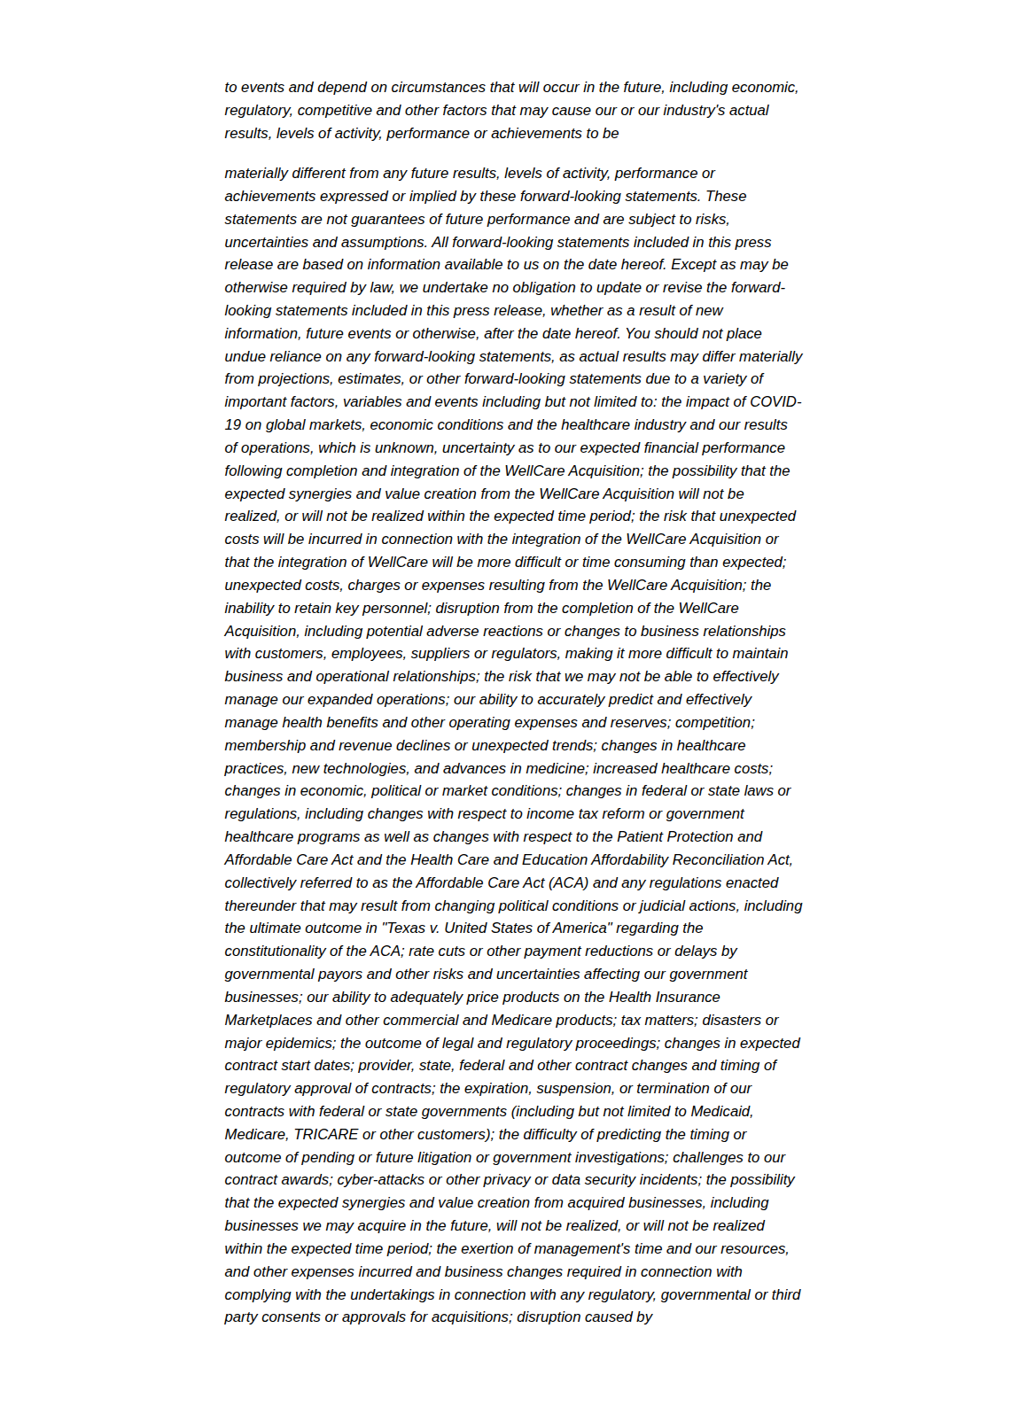to events and depend on circumstances that will occur in the future, including economic, regulatory, competitive and other factors that may cause our or our industry's actual results, levels of activity, performance or achievements to be
materially different from any future results, levels of activity, performance or achievements expressed or implied by these forward-looking statements. These statements are not guarantees of future performance and are subject to risks, uncertainties and assumptions. All forward-looking statements included in this press release are based on information available to us on the date hereof. Except as may be otherwise required by law, we undertake no obligation to update or revise the forward-looking statements included in this press release, whether as a result of new information, future events or otherwise, after the date hereof. You should not place undue reliance on any forward-looking statements, as actual results may differ materially from projections, estimates, or other forward-looking statements due to a variety of important factors, variables and events including but not limited to: the impact of COVID-19 on global markets, economic conditions and the healthcare industry and our results of operations, which is unknown, uncertainty as to our expected financial performance following completion and integration of the WellCare Acquisition; the possibility that the expected synergies and value creation from the WellCare Acquisition will not be realized, or will not be realized within the expected time period; the risk that unexpected costs will be incurred in connection with the integration of the WellCare Acquisition or that the integration of WellCare will be more difficult or time consuming than expected; unexpected costs, charges or expenses resulting from the WellCare Acquisition; the inability to retain key personnel; disruption from the completion of the WellCare Acquisition, including potential adverse reactions or changes to business relationships with customers, employees, suppliers or regulators, making it more difficult to maintain business and operational relationships; the risk that we may not be able to effectively manage our expanded operations; our ability to accurately predict and effectively manage health benefits and other operating expenses and reserves; competition; membership and revenue declines or unexpected trends; changes in healthcare practices, new technologies, and advances in medicine; increased healthcare costs; changes in economic, political or market conditions; changes in federal or state laws or regulations, including changes with respect to income tax reform or government healthcare programs as well as changes with respect to the Patient Protection and Affordable Care Act and the Health Care and Education Affordability Reconciliation Act, collectively referred to as the Affordable Care Act (ACA) and any regulations enacted thereunder that may result from changing political conditions or judicial actions, including the ultimate outcome in "Texas v. United States of America" regarding the constitutionality of the ACA; rate cuts or other payment reductions or delays by governmental payors and other risks and uncertainties affecting our government businesses; our ability to adequately price products on the Health Insurance Marketplaces and other commercial and Medicare products; tax matters; disasters or major epidemics; the outcome of legal and regulatory proceedings; changes in expected contract start dates; provider, state, federal and other contract changes and timing of regulatory approval of contracts; the expiration, suspension, or termination of our contracts with federal or state governments (including but not limited to Medicaid, Medicare, TRICARE or other customers); the difficulty of predicting the timing or outcome of pending or future litigation or government investigations; challenges to our contract awards; cyber-attacks or other privacy or data security incidents; the possibility that the expected synergies and value creation from acquired businesses, including businesses we may acquire in the future, will not be realized, or will not be realized within the expected time period; the exertion of management's time and our resources, and other expenses incurred and business changes required in connection with complying with the undertakings in connection with any regulatory, governmental or third party consents or approvals for acquisitions; disruption caused by